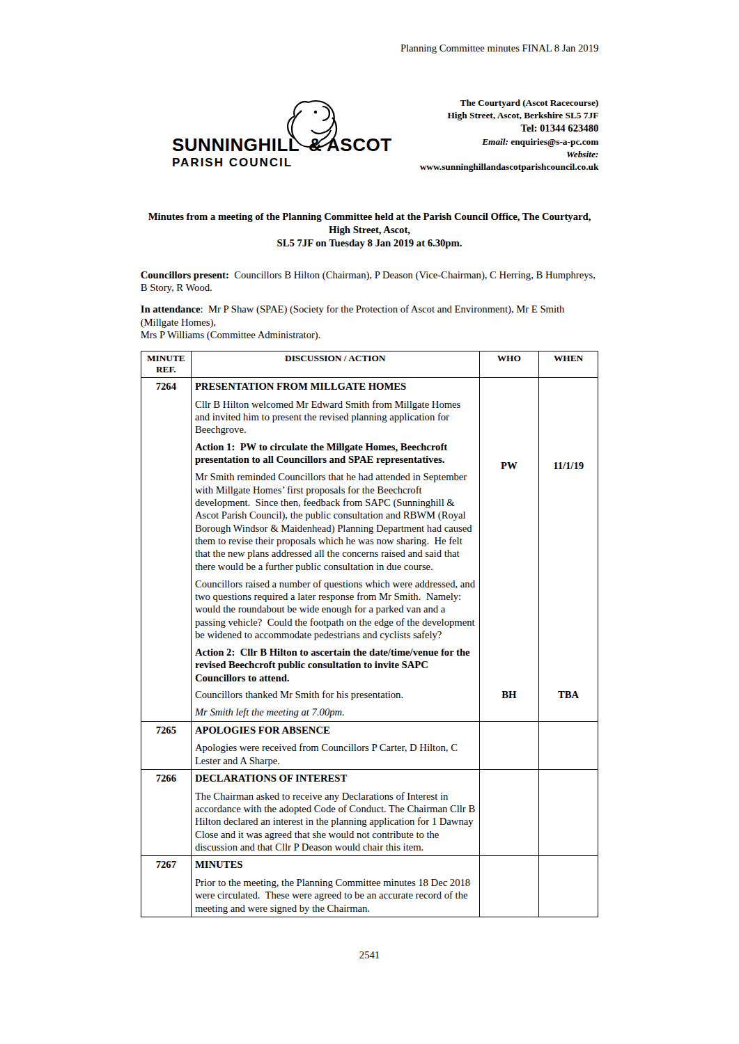Planning Committee minutes FINAL 8 Jan 2019
SUNNINGHILL PARISH COUNCIL & ASCOT
The Courtyard (Ascot Racecourse)
High Street, Ascot, Berkshire SL5 7JF
Tel: 01344 623480
Email: enquiries@s-a-pc.com
Website: www.sunninghillandascotparishcouncil.co.uk
Minutes from a meeting of the Planning Committee held at the Parish Council Office, The Courtyard, High Street, Ascot,
SL5 7JF on Tuesday 8 Jan 2019 at 6.30pm.
Councillors present: Councillors B Hilton (Chairman), P Deason (Vice-Chairman), C Herring, B Humphreys, B Story, R Wood.
In attendance: Mr P Shaw (SPAE) (Society for the Protection of Ascot and Environment), Mr E Smith (Millgate Homes),
Mrs P Williams (Committee Administrator).
| MINUTE REF. | DISCUSSION / ACTION | WHO | WHEN |
| --- | --- | --- | --- |
| 7264 | Presentation from Millgate Homes Cllr B Hilton welcomed Mr Edward Smith from Millgate Homes and invited him to present the revised planning application for Beechgrove. Action 1: PW to circulate the Millgate Homes, Beechcroft presentation to all Councillors and SPAE representatives. Mr Smith reminded Councillors that he had attended in September with Millgate Homes’ first proposals for the Beechcroft development. Since then, feedback from SAPC (Sunninghill & Ascot Parish Council), the public consultation and RBWM (Royal Borough Windsor & Maidenhead) Planning Department had caused them to revise their proposals which he was now sharing. He felt that the new plans addressed all the concerns raised and said that there would be a further public consultation in due course. Councillors raised a number of questions which were addressed, and two questions required a later response from Mr Smith. Namely: would the roundabout be wide enough for a parked van and a passing vehicle? Could the footpath on the edge of the development be widened to accommodate pedestrians and cyclists safely? Action 2: Cllr B Hilton to ascertain the date/time/venue for the revised Beechcroft public consultation to invite SAPC Councillors to attend. Councillors thanked Mr Smith for his presentation. Mr Smith left the meeting at 7.00pm. | PW BH | 11/1/19 TBA |
| 7265 | Apologies for Absence Apologies were received from Councillors P Carter, D Hilton, C Lester and A Sharpe. | | |
| 7266 | Declarations of Interest The Chairman asked to receive any Declarations of Interest in accordance with the adopted Code of Conduct. The Chairman Cllr B Hilton declared an interest in the planning application for 1 Dawnay Close and it was agreed that she would not contribute to the discussion and that Cllr P Deason would chair this item. | | |
| 7267 | Minutes Prior to the meeting, the Planning Committee minutes 18 Dec 2018 were circulated. These were agreed to be an accurate record of the meeting and were signed by the Chairman. | | |
2541